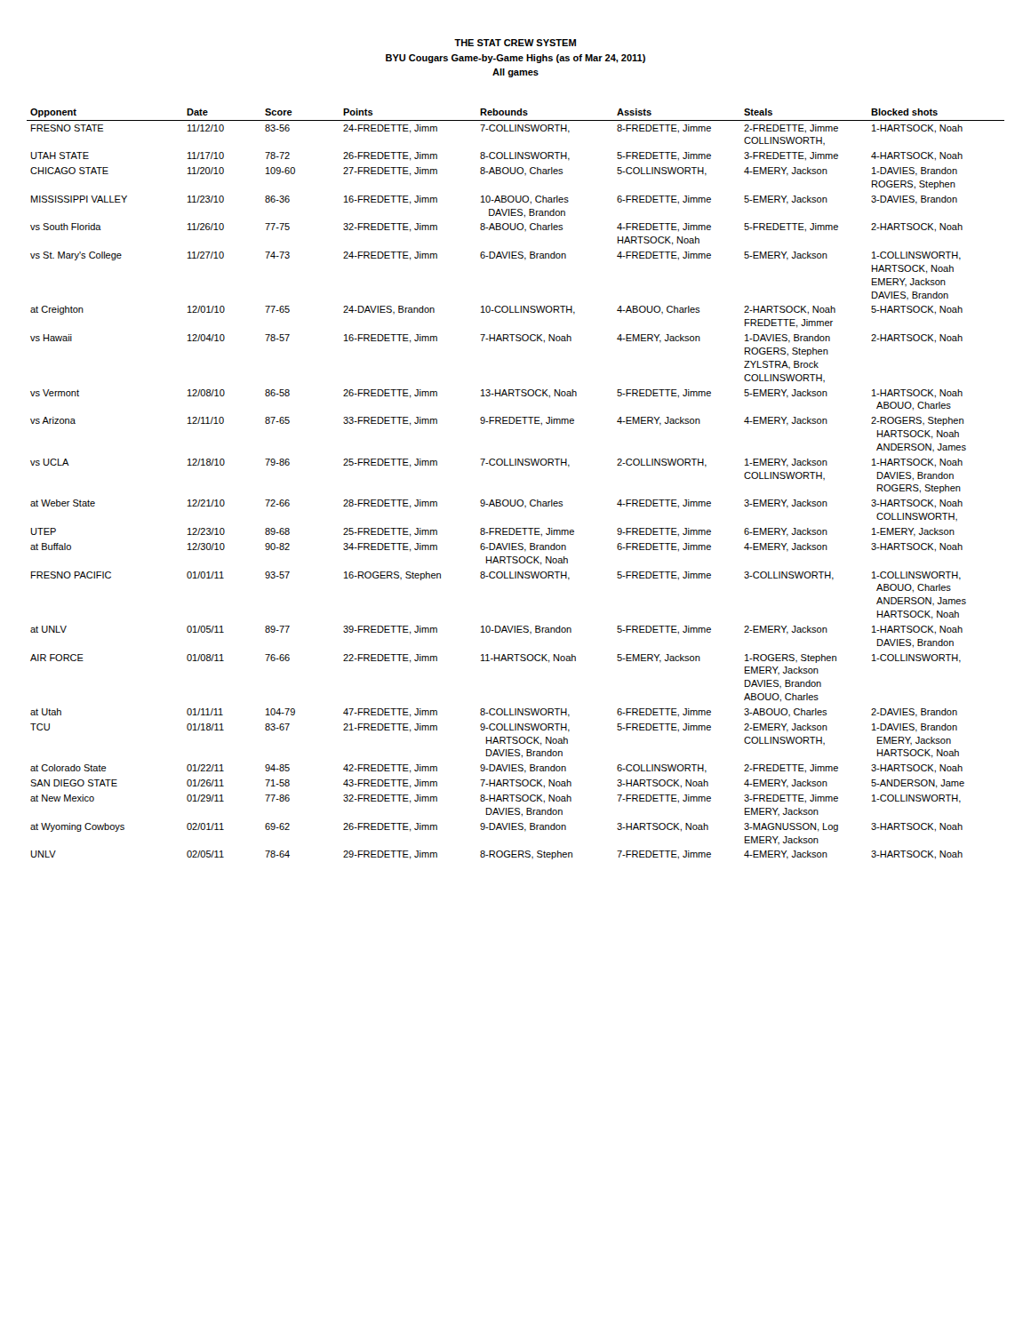THE STAT CREW SYSTEM
BYU Cougars Game-by-Game Highs (as of Mar 24, 2011)
All games
| Opponent | Date | Score | Points | Rebounds | Assists | Steals | Blocked shots |
| --- | --- | --- | --- | --- | --- | --- | --- |
| FRESNO STATE | 11/12/10 | 83-56 | 24-FREDETTE, Jimm | 7-COLLINSWORTH, | 8-FREDETTE, Jimme | 2-FREDETTE, Jimme COLLINSWORTH, | 1-HARTSOCK, Noah |
| UTAH STATE | 11/17/10 | 78-72 | 26-FREDETTE, Jimm | 8-COLLINSWORTH, | 5-FREDETTE, Jimme | 3-FREDETTE, Jimme | 4-HARTSOCK, Noah |
| CHICAGO STATE | 11/20/10 | 109-60 | 27-FREDETTE, Jimm | 8-ABOUO, Charles | 5-COLLINSWORTH, | 4-EMERY, Jackson | 1-DAVIES, Brandon ROGERS, Stephen |
| MISSISSIPPI VALLEY | 11/23/10 | 86-36 | 16-FREDETTE, Jimm | 10-ABOUO, Charles DAVIES, Brandon | 6-FREDETTE, Jimme | 5-EMERY, Jackson | 3-DAVIES, Brandon |
| vs South Florida | 11/26/10 | 77-75 | 32-FREDETTE, Jimm | 8-ABOUO, Charles | 4-FREDETTE, Jimme HARTSOCK, Noah | 5-FREDETTE, Jimme | 2-HARTSOCK, Noah |
| vs St. Mary's College | 11/27/10 | 74-73 | 24-FREDETTE, Jimm | 6-DAVIES, Brandon | 4-FREDETTE, Jimme | 5-EMERY, Jackson | 1-COLLINSWORTH, HARTSOCK, Noah EMERY, Jackson DAVIES, Brandon |
| at Creighton | 12/01/10 | 77-65 | 24-DAVIES, Brandon | 10-COLLINSWORTH, | 4-ABOUO, Charles | 2-HARTSOCK, Noah FREDETTE, Jimmer | 5-HARTSOCK, Noah |
| vs Hawaii | 12/04/10 | 78-57 | 16-FREDETTE, Jimm | 7-HARTSOCK, Noah | 4-EMERY, Jackson | 1-DAVIES, Brandon ROGERS, Stephen ZYLSTRA, Brock COLLINSWORTH, | 2-HARTSOCK, Noah |
| vs Vermont | 12/08/10 | 86-58 | 26-FREDETTE, Jimm | 13-HARTSOCK, Noah | 5-FREDETTE, Jimme | 5-EMERY, Jackson | 1-HARTSOCK, Noah ABOUO, Charles |
| vs Arizona | 12/11/10 | 87-65 | 33-FREDETTE, Jimm | 9-FREDETTE, Jimme | 4-EMERY, Jackson | 4-EMERY, Jackson | 2-ROGERS, Stephen HARTSOCK, Noah ANDERSON, James |
| vs UCLA | 12/18/10 | 79-86 | 25-FREDETTE, Jimm | 7-COLLINSWORTH, | 2-COLLINSWORTH, | 1-EMERY, Jackson COLLINSWORTH, | 1-HARTSOCK, Noah DAVIES, Brandon ROGERS, Stephen |
| at Weber State | 12/21/10 | 72-66 | 28-FREDETTE, Jimm | 9-ABOUO, Charles | 4-FREDETTE, Jimme | 3-EMERY, Jackson | 3-HARTSOCK, Noah COLLINSWORTH, |
| UTEP | 12/23/10 | 89-68 | 25-FREDETTE, Jimm | 8-FREDETTE, Jimme | 9-FREDETTE, Jimme | 6-EMERY, Jackson | 1-EMERY, Jackson |
| at Buffalo | 12/30/10 | 90-82 | 34-FREDETTE, Jimm | 6-DAVIES, Brandon HARTSOCK, Noah | 6-FREDETTE, Jimme | 4-EMERY, Jackson | 3-HARTSOCK, Noah |
| FRESNO PACIFIC | 01/01/11 | 93-57 | 16-ROGERS, Stephen | 8-COLLINSWORTH, | 5-FREDETTE, Jimme | 3-COLLINSWORTH, | 1-COLLINSWORTH, ABOUO, Charles ANDERSON, James HARTSOCK, Noah |
| at UNLV | 01/05/11 | 89-77 | 39-FREDETTE, Jimm | 10-DAVIES, Brandon | 5-FREDETTE, Jimme | 2-EMERY, Jackson | 1-HARTSOCK, Noah DAVIES, Brandon |
| AIR FORCE | 01/08/11 | 76-66 | 22-FREDETTE, Jimm | 11-HARTSOCK, Noah | 5-EMERY, Jackson | 1-ROGERS, Stephen EMERY, Jackson DAVIES, Brandon ABOUO, Charles | 1-COLLINSWORTH, |
| at Utah | 01/11/11 | 104-79 | 47-FREDETTE, Jimm | 8-COLLINSWORTH, | 6-FREDETTE, Jimme | 3-ABOUO, Charles | 2-DAVIES, Brandon |
| TCU | 01/18/11 | 83-67 | 21-FREDETTE, Jimm | 9-COLLINSWORTH, HARTSOCK, Noah DAVIES, Brandon | 5-FREDETTE, Jimme | 2-EMERY, Jackson COLLINSWORTH, | 1-DAVIES, Brandon EMERY, Jackson HARTSOCK, Noah |
| at Colorado State | 01/22/11 | 94-85 | 42-FREDETTE, Jimm | 9-DAVIES, Brandon | 6-COLLINSWORTH, | 2-FREDETTE, Jimme | 3-HARTSOCK, Noah |
| SAN DIEGO STATE | 01/26/11 | 71-58 | 43-FREDETTE, Jimm | 7-HARTSOCK, Noah | 3-HARTSOCK, Noah | 4-EMERY, Jackson | 5-ANDERSON, Jame |
| at New Mexico | 01/29/11 | 77-86 | 32-FREDETTE, Jimm | 8-HARTSOCK, Noah DAVIES, Brandon | 7-FREDETTE, Jimme | 3-FREDETTE, Jimme EMERY, Jackson | 1-COLLINSWORTH, |
| at Wyoming Cowboys | 02/01/11 | 69-62 | 26-FREDETTE, Jimm | 9-DAVIES, Brandon | 3-HARTSOCK, Noah | 3-MAGNUSSON, Log EMERY, Jackson | 3-HARTSOCK, Noah |
| UNLV | 02/05/11 | 78-64 | 29-FREDETTE, Jimm | 8-ROGERS, Stephen | 7-FREDETTE, Jimme | 4-EMERY, Jackson | 3-HARTSOCK, Noah |